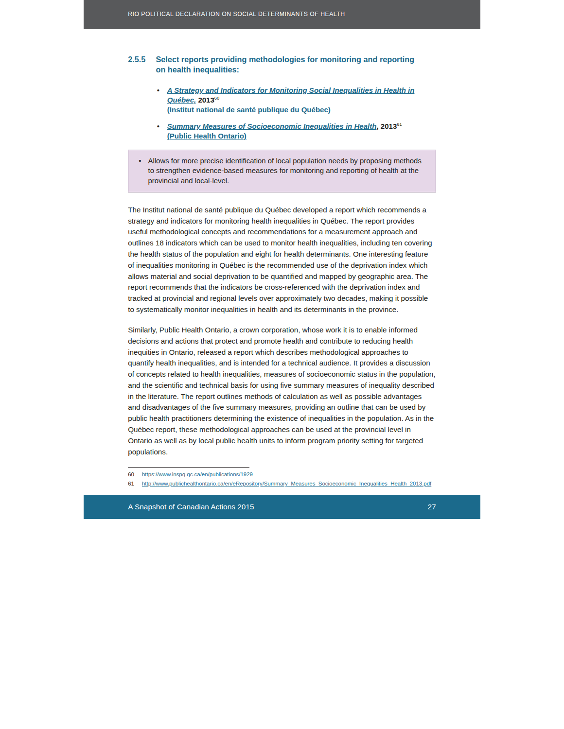Rio Political Declaration on Social Determinants of Health
2.5.5
Select reports providing methodologies for monitoring and reporting
on health inequalities:
A Strategy and Indicators for Monitoring Social Inequalities in Health in Québec, 201360
(Institut national de santé publique du Québec)
Summary Measures of Socioeconomic Inequalities in Health, 201361
(Public Health Ontario)
Allows for more precise identification of local population needs by proposing methods to strengthen evidence-based measures for monitoring and reporting of health at the provincial and local-level.
The Institut national de santé publique du Québec developed a report which recommends a strategy and indicators for monitoring health inequalities in Québec. The report provides useful methodological concepts and recommendations for a measurement approach and outlines 18 indicators which can be used to monitor health inequalities, including ten covering the health status of the population and eight for health determinants. One interesting feature of inequalities monitoring in Québec is the recommended use of the deprivation index which allows material and social deprivation to be quantified and mapped by geographic area. The report recommends that the indicators be cross-referenced with the deprivation index and tracked at provincial and regional levels over approximately two decades, making it possible to systematically monitor inequalities in health and its determinants in the province.
Similarly, Public Health Ontario, a crown corporation, whose work it is to enable informed decisions and actions that protect and promote health and contribute to reducing health inequities in Ontario, released a report which describes methodological approaches to quantify health inequalities, and is intended for a technical audience. It provides a discussion of concepts related to health inequalities, measures of socioeconomic status in the population, and the scientific and technical basis for using five summary measures of inequality described in the literature. The report outlines methods of calculation as well as possible advantages and disadvantages of the five summary measures, providing an outline that can be used by public health practitioners determining the existence of inequalities in the population. As in the Québec report, these methodological approaches can be used at the provincial level in Ontario as well as by local public health units to inform program priority setting for targeted populations.
60
https://www.inspq.qc.ca/en/publications/1929
61
http://www.publichealthontario.ca/en/eRepository/Summary_Measures_Socioeconomic_Inequalities_Health_2013.pdf
A Snapshot of Canadian Actions 2015
27